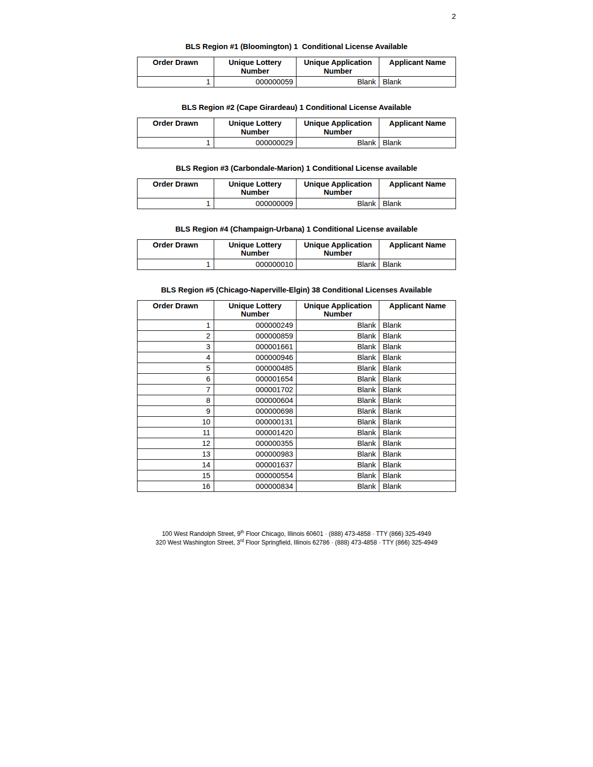2
BLS Region #1 (Bloomington) 1 Conditional License Available
| Order Drawn | Unique Lottery Number | Unique Application Number | Applicant Name |
| --- | --- | --- | --- |
| 1 | 000000059 | Blank | Blank |
BLS Region #2 (Cape Girardeau) 1 Conditional License Available
| Order Drawn | Unique Lottery Number | Unique Application Number | Applicant Name |
| --- | --- | --- | --- |
| 1 | 000000029 | Blank | Blank |
BLS Region #3 (Carbondale-Marion) 1 Conditional License available
| Order Drawn | Unique Lottery Number | Unique Application Number | Applicant Name |
| --- | --- | --- | --- |
| 1 | 000000009 | Blank | Blank |
BLS Region #4 (Champaign-Urbana) 1 Conditional License available
| Order Drawn | Unique Lottery Number | Unique Application Number | Applicant Name |
| --- | --- | --- | --- |
| 1 | 000000010 | Blank | Blank |
BLS Region #5 (Chicago-Naperville-Elgin) 38 Conditional Licenses Available
| Order Drawn | Unique Lottery Number | Unique Application Number | Applicant Name |
| --- | --- | --- | --- |
| 1 | 000000249 | Blank | Blank |
| 2 | 000000859 | Blank | Blank |
| 3 | 000001661 | Blank | Blank |
| 4 | 000000946 | Blank | Blank |
| 5 | 000000485 | Blank | Blank |
| 6 | 000001654 | Blank | Blank |
| 7 | 000001702 | Blank | Blank |
| 8 | 000000604 | Blank | Blank |
| 9 | 000000698 | Blank | Blank |
| 10 | 000000131 | Blank | Blank |
| 11 | 000001420 | Blank | Blank |
| 12 | 000000355 | Blank | Blank |
| 13 | 000000983 | Blank | Blank |
| 14 | 000001637 | Blank | Blank |
| 15 | 000000554 | Blank | Blank |
| 16 | 000000834 | Blank | Blank |
100 West Randolph Street, 9th Floor Chicago, Illinois 60601 · (888) 473-4858 · TTY (866) 325-4949
320 West Washington Street, 3rd Floor Springfield, Illinois 62786 · (888) 473-4858 · TTY (866) 325-4949